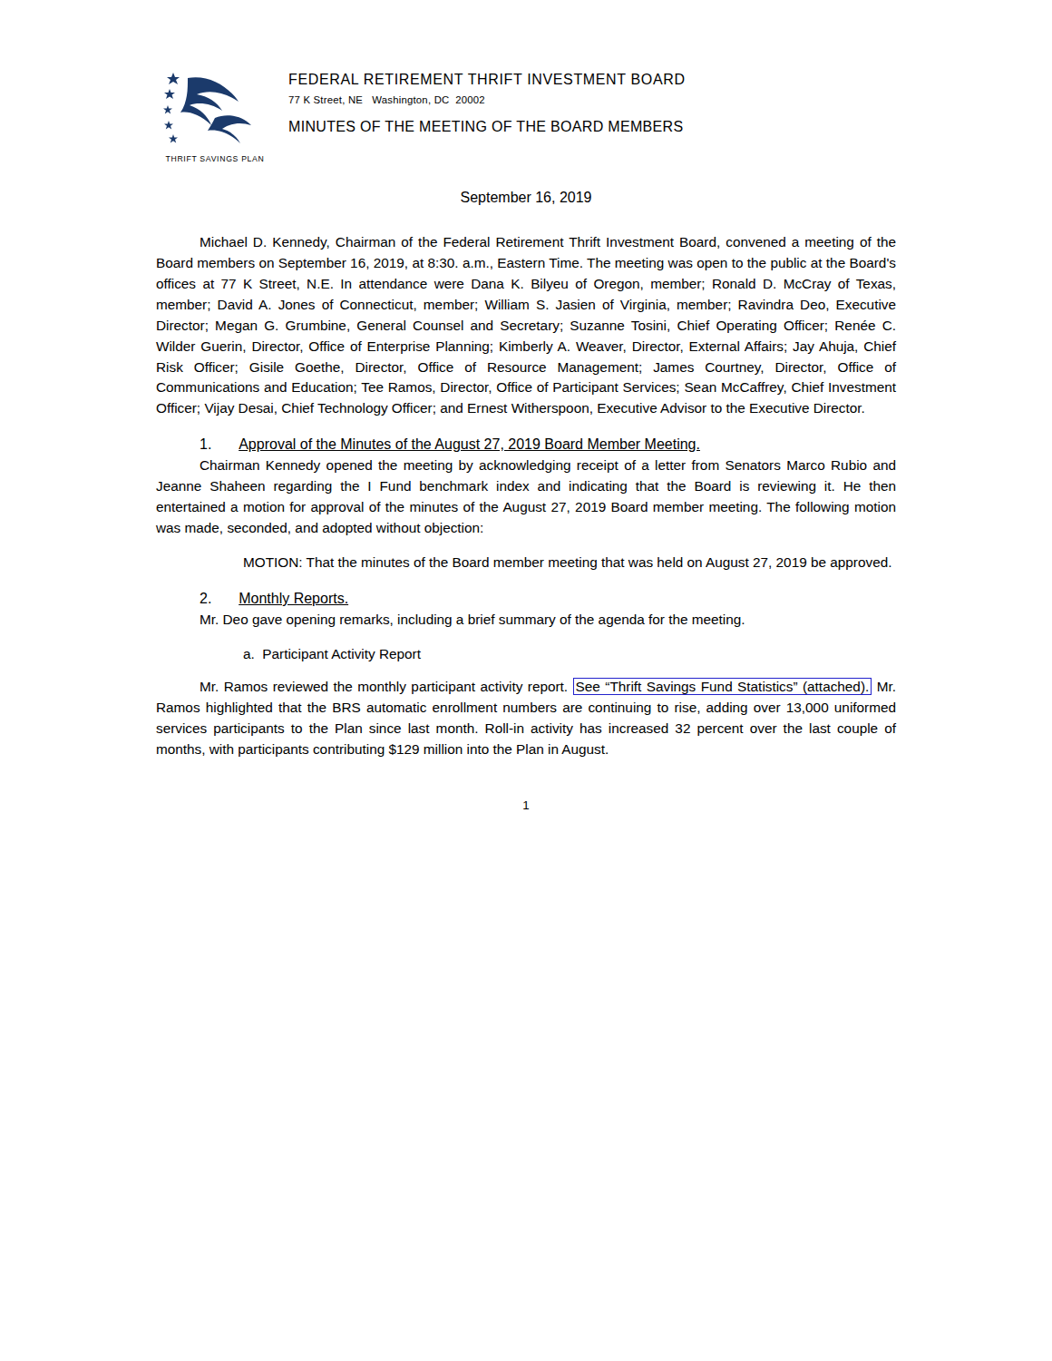THRIFT SAVINGS PLAN
FEDERAL RETIREMENT THRIFT INVESTMENT BOARD
77 K Street, NE Washington, DC 20002
MINUTES OF THE MEETING OF THE BOARD MEMBERS
September 16, 2019
Michael D. Kennedy, Chairman of the Federal Retirement Thrift Investment Board, convened a meeting of the Board members on September 16, 2019, at 8:30. a.m., Eastern Time. The meeting was open to the public at the Board's offices at 77 K Street, N.E. In attendance were Dana K. Bilyeu of Oregon, member; Ronald D. McCray of Texas, member; David A. Jones of Connecticut, member; William S. Jasien of Virginia, member; Ravindra Deo, Executive Director; Megan G. Grumbine, General Counsel and Secretary; Suzanne Tosini, Chief Operating Officer; Renée C. Wilder Guerin, Director, Office of Enterprise Planning; Kimberly A. Weaver, Director, External Affairs; Jay Ahuja, Chief Risk Officer; Gisile Goethe, Director, Office of Resource Management; James Courtney, Director, Office of Communications and Education; Tee Ramos, Director, Office of Participant Services; Sean McCaffrey, Chief Investment Officer; Vijay Desai, Chief Technology Officer; and Ernest Witherspoon, Executive Advisor to the Executive Director.
Approval of the Minutes of the August 27, 2019 Board Member Meeting.
Chairman Kennedy opened the meeting by acknowledging receipt of a letter from Senators Marco Rubio and Jeanne Shaheen regarding the I Fund benchmark index and indicating that the Board is reviewing it. He then entertained a motion for approval of the minutes of the August 27, 2019 Board member meeting. The following motion was made, seconded, and adopted without objection:
MOTION: That the minutes of the Board member meeting that was held on August 27, 2019 be approved.
Monthly Reports.
Mr. Deo gave opening remarks, including a brief summary of the agenda for the meeting.
a. Participant Activity Report
Mr. Ramos reviewed the monthly participant activity report. See “Thrift Savings Fund Statistics” (attached). Mr. Ramos highlighted that the BRS automatic enrollment numbers are continuing to rise, adding over 13,000 uniformed services participants to the Plan since last month. Roll-in activity has increased 32 percent over the last couple of months, with participants contributing $129 million into the Plan in August.
1